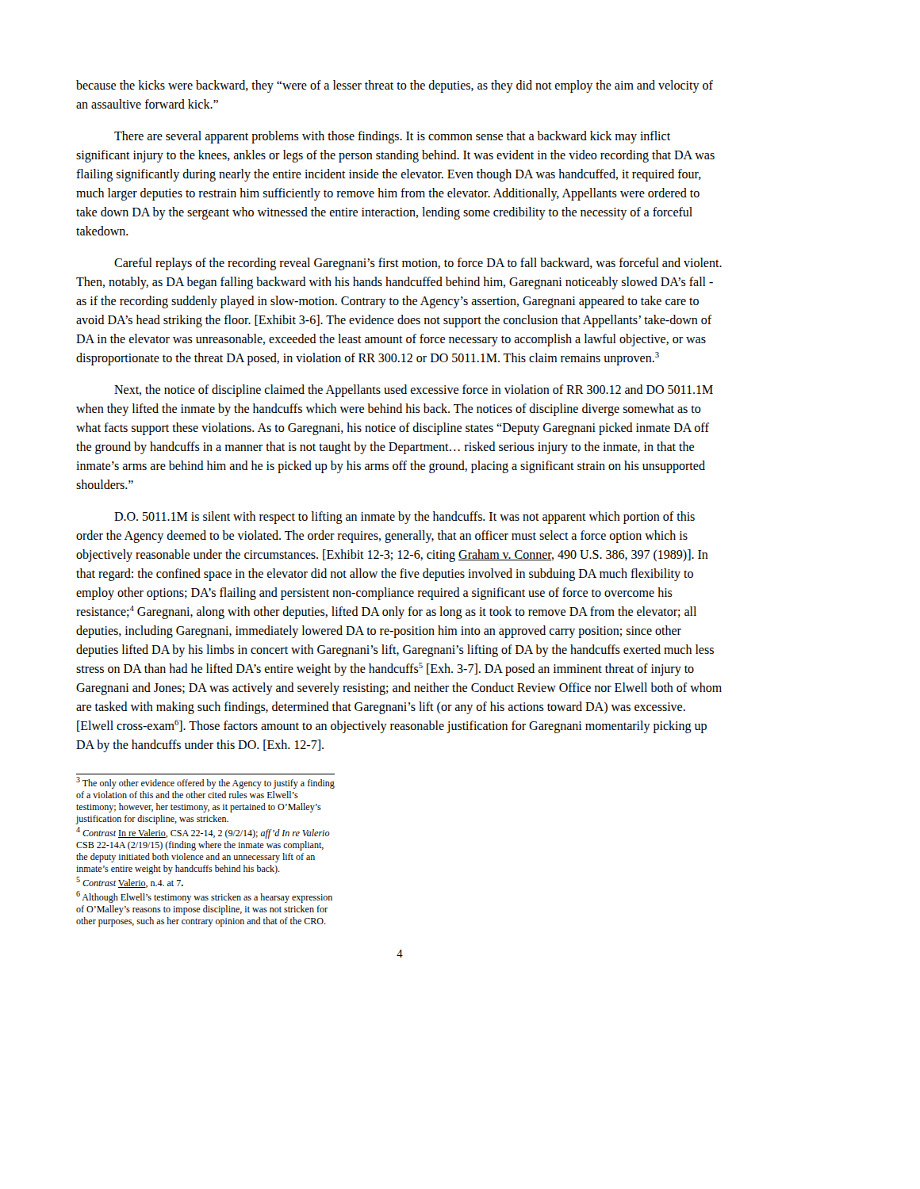because the kicks were backward, they “were of a lesser threat to the deputies, as they did not employ the aim and velocity of an assaultive forward kick.”
There are several apparent problems with those findings. It is common sense that a backward kick may inflict significant injury to the knees, ankles or legs of the person standing behind. It was evident in the video recording that DA was flailing significantly during nearly the entire incident inside the elevator. Even though DA was handcuffed, it required four, much larger deputies to restrain him sufficiently to remove him from the elevator. Additionally, Appellants were ordered to take down DA by the sergeant who witnessed the entire interaction, lending some credibility to the necessity of a forceful takedown.
Careful replays of the recording reveal Garegnani’s first motion, to force DA to fall backward, was forceful and violent. Then, notably, as DA began falling backward with his hands handcuffed behind him, Garegnani noticeably slowed DA’s fall - as if the recording suddenly played in slow-motion. Contrary to the Agency’s assertion, Garegnani appeared to take care to avoid DA’s head striking the floor. [Exhibit 3-6]. The evidence does not support the conclusion that Appellants’ take-down of DA in the elevator was unreasonable, exceeded the least amount of force necessary to accomplish a lawful objective, or was disproportionate to the threat DA posed, in violation of RR 300.12 or DO 5011.1M. This claim remains unproven.3
Next, the notice of discipline claimed the Appellants used excessive force in violation of RR 300.12 and DO 5011.1M when they lifted the inmate by the handcuffs which were behind his back. The notices of discipline diverge somewhat as to what facts support these violations. As to Garegnani, his notice of discipline states “Deputy Garegnani picked inmate DA off the ground by handcuffs in a manner that is not taught by the Department… risked serious injury to the inmate, in that the inmate’s arms are behind him and he is picked up by his arms off the ground, placing a significant strain on his unsupported shoulders.”
D.O. 5011.1M is silent with respect to lifting an inmate by the handcuffs. It was not apparent which portion of this order the Agency deemed to be violated. The order requires, generally, that an officer must select a force option which is objectively reasonable under the circumstances. [Exhibit 12-3; 12-6, citing Graham v. Conner, 490 U.S. 386, 397 (1989)]. In that regard: the confined space in the elevator did not allow the five deputies involved in subduing DA much flexibility to employ other options; DA’s flailing and persistent non-compliance required a significant use of force to overcome his resistance;4 Garegnani, along with other deputies, lifted DA only for as long as it took to remove DA from the elevator; all deputies, including Garegnani, immediately lowered DA to re-position him into an approved carry position; since other deputies lifted DA by his limbs in concert with Garegnani’s lift, Garegnani’s lifting of DA by the handcuffs exerted much less stress on DA than had he lifted DA’s entire weight by the handcuffs5 [Exh. 3-7]. DA posed an imminent threat of injury to Garegnani and Jones; DA was actively and severely resisting; and neither the Conduct Review Office nor Elwell both of whom are tasked with making such findings, determined that Garegnani’s lift (or any of his actions toward DA) was excessive. [Elwell cross-exam6]. Those factors amount to an objectively reasonable justification for Garegnani momentarily picking up DA by the handcuffs under this DO. [Exh. 12-7].
3 The only other evidence offered by the Agency to justify a finding of a violation of this and the other cited rules was Elwell’s testimony; however, her testimony, as it pertained to O’Malley’s justification for discipline, was stricken.
4 Contrast In re Valerio, CSA 22-14, 2 (9/2/14); aff’d In re Valerio CSB 22-14A (2/19/15) (finding where the inmate was compliant, the deputy initiated both violence and an unnecessary lift of an inmate’s entire weight by handcuffs behind his back).
5 Contrast Valerio, n.4. at 7.
6 Although Elwell’s testimony was stricken as a hearsay expression of O’Malley’s reasons to impose discipline, it was not stricken for other purposes, such as her contrary opinion and that of the CRO.
4